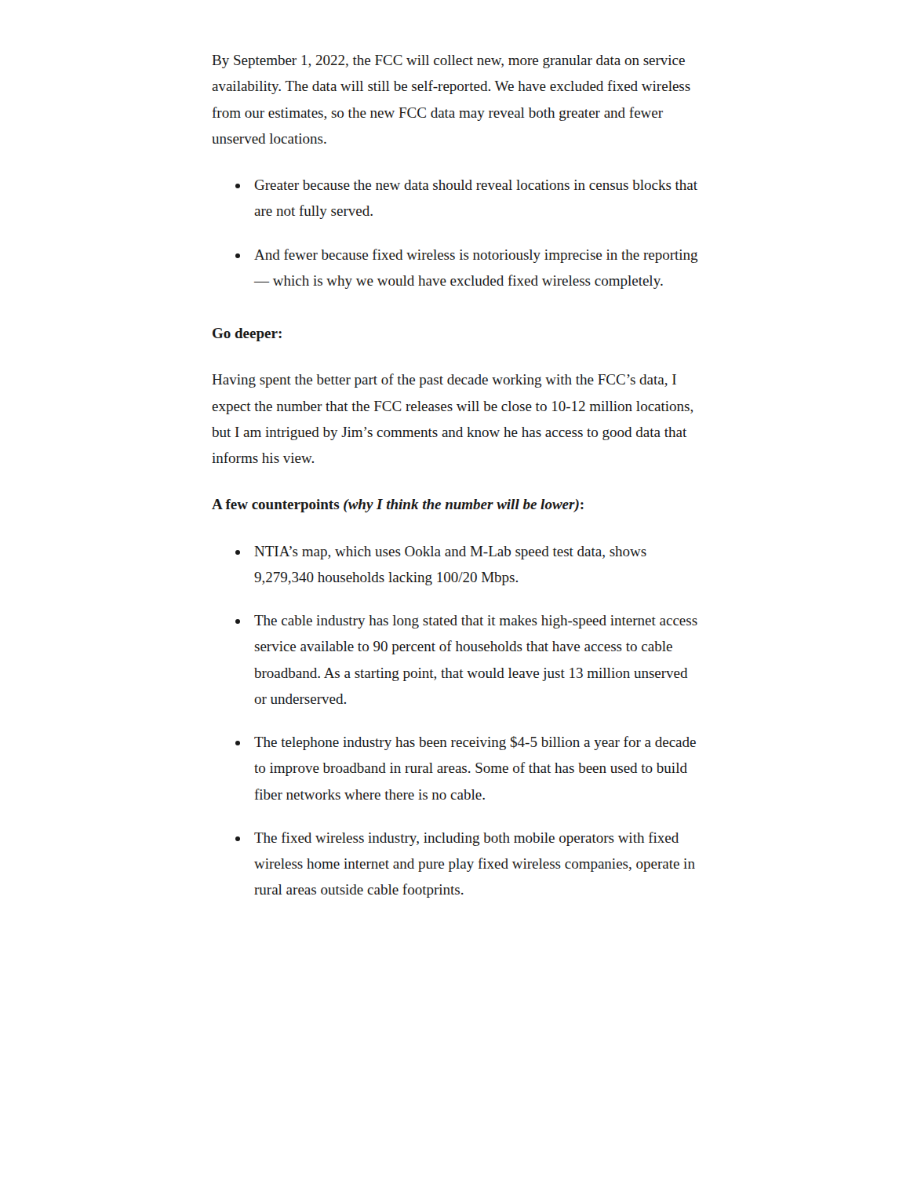By September 1, 2022, the FCC will collect new, more granular data on service availability. The data will still be self-reported. We have excluded fixed wireless from our estimates, so the new FCC data may reveal both greater and fewer unserved locations.
Greater because the new data should reveal locations in census blocks that are not fully served.
And fewer because fixed wireless is notoriously imprecise in the reporting — which is why we would have excluded fixed wireless completely.
Go deeper:
Having spent the better part of the past decade working with the FCC’s data, I expect the number that the FCC releases will be close to 10-12 million locations, but I am intrigued by Jim’s comments and know he has access to good data that informs his view.
A few counterpoints (why I think the number will be lower):
NTIA’s map, which uses Ookla and M-Lab speed test data, shows 9,279,340 households lacking 100/20 Mbps.
The cable industry has long stated that it makes high-speed internet access service available to 90 percent of households that have access to cable broadband. As a starting point, that would leave just 13 million unserved or underserved.
The telephone industry has been receiving $4-5 billion a year for a decade to improve broadband in rural areas. Some of that has been used to build fiber networks where there is no cable.
The fixed wireless industry, including both mobile operators with fixed wireless home internet and pure play fixed wireless companies, operate in rural areas outside cable footprints.